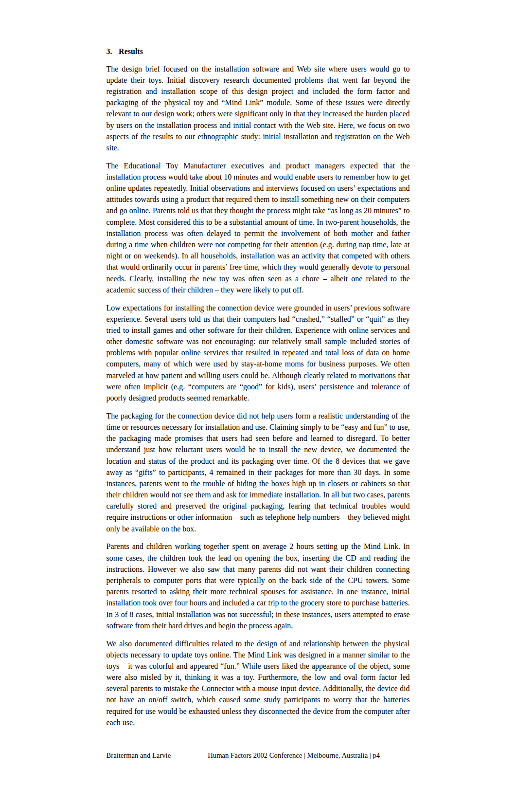3. Results
The design brief focused on the installation software and Web site where users would go to update their toys. Initial discovery research documented problems that went far beyond the registration and installation scope of this design project and included the form factor and packaging of the physical toy and “Mind Link” module. Some of these issues were directly relevant to our design work; others were significant only in that they increased the burden placed by users on the installation process and initial contact with the Web site. Here, we focus on two aspects of the results to our ethnographic study: initial installation and registration on the Web site.
The Educational Toy Manufacturer executives and product managers expected that the installation process would take about 10 minutes and would enable users to remember how to get online updates repeatedly. Initial observations and interviews focused on users’ expectations and attitudes towards using a product that required them to install something new on their computers and go online. Parents told us that they thought the process might take “as long as 20 minutes” to complete. Most considered this to be a substantial amount of time. In two-parent households, the installation process was often delayed to permit the involvement of both mother and father during a time when children were not competing for their attention (e.g. during nap time, late at night or on weekends). In all households, installation was an activity that competed with others that would ordinarily occur in parents’ free time, which they would generally devote to personal needs. Clearly, installing the new toy was often seen as a chore – albeit one related to the academic success of their children – they were likely to put off.
Low expectations for installing the connection device were grounded in users’ previous software experience. Several users told us that their computers had “crashed,” “stalled” or “quit” as they tried to install games and other software for their children. Experience with online services and other domestic software was not encouraging: our relatively small sample included stories of problems with popular online services that resulted in repeated and total loss of data on home computers, many of which were used by stay-at-home moms for business purposes. We often marveled at how patient and willing users could be. Although clearly related to motivations that were often implicit (e.g. “computers are “good” for kids), users’ persistence and tolerance of poorly designed products seemed remarkable.
The packaging for the connection device did not help users form a realistic understanding of the time or resources necessary for installation and use. Claiming simply to be “easy and fun” to use, the packaging made promises that users had seen before and learned to disregard. To better understand just how reluctant users would be to install the new device, we documented the location and status of the product and its packaging over time. Of the 8 devices that we gave away as “gifts” to participants, 4 remained in their packages for more than 30 days. In some instances, parents went to the trouble of hiding the boxes high up in closets or cabinets so that their children would not see them and ask for immediate installation. In all but two cases, parents carefully stored and preserved the original packaging, fearing that technical troubles would require instructions or other information – such as telephone help numbers – they believed might only be available on the box.
Parents and children working together spent on average 2 hours setting up the Mind Link. In some cases, the children took the lead on opening the box, inserting the CD and reading the instructions. However we also saw that many parents did not want their children connecting peripherals to computer ports that were typically on the back side of the CPU towers. Some parents resorted to asking their more technical spouses for assistance. In one instance, initial installation took over four hours and included a car trip to the grocery store to purchase batteries. In 3 of 8 cases, initial installation was not successful; in these instances, users attempted to erase software from their hard drives and begin the process again.
We also documented difficulties related to the design of and relationship between the physical objects necessary to update toys online. The Mind Link was designed in a manner similar to the toys – it was colorful and appeared “fun.” While users liked the appearance of the object, some were also misled by it, thinking it was a toy. Furthermore, the low and oval form factor led several parents to mistake the Connector with a mouse input device. Additionally, the device did not have an on/off switch, which caused some study participants to worry that the batteries required for use would be exhausted unless they disconnected the device from the computer after each use.
Braiterman and Larvie
Human Factors 2002 Conference | Melbourne, Australia | p4